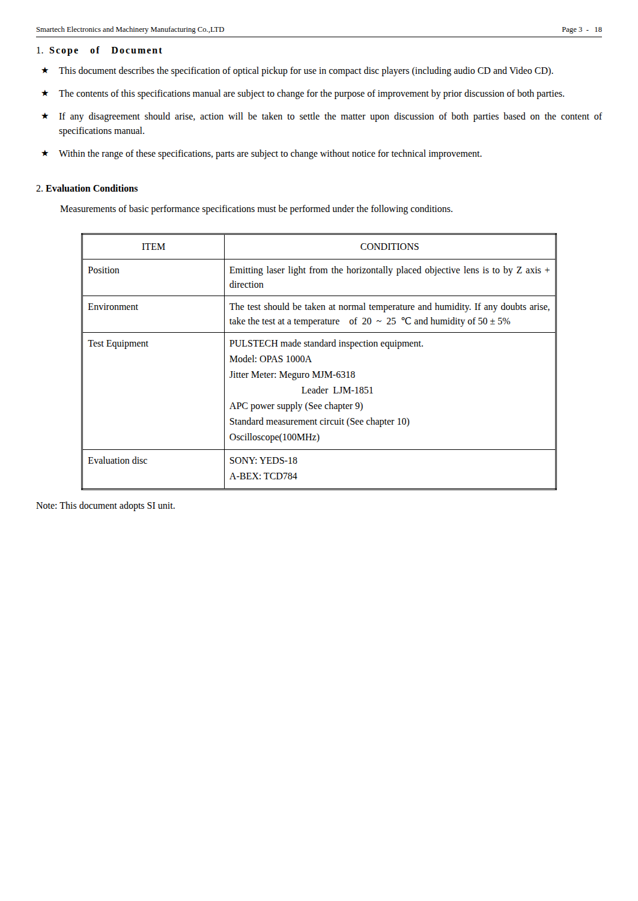Smartech Electronics and Machinery Manufacturing Co.,LTD Page 3 - 18
1. Scope of Document
This document describes the specification of optical pickup for use in compact disc players (including audio CD and Video CD).
The contents of this specifications manual are subject to change for the purpose of improvement by prior discussion of both parties.
If any disagreement should arise, action will be taken to settle the matter upon discussion of both parties based on the content of specifications manual.
Within the range of these specifications, parts are subject to change without notice for technical improvement.
2. Evaluation Conditions
Measurements of basic performance specifications must be performed under the following conditions.
| ITEM | CONDITIONS |
| --- | --- |
| Position | Emitting laser light from the horizontally placed objective lens is to by Z axis + direction |
| Environment | The test should be taken at normal temperature and humidity. If any doubts arise, take the test at a temperature of 20 ~ 25 ℃ and humidity of 50 ± 5% |
| Test Equipment | PULSTECH made standard inspection equipment. Model: OPAS 1000A Jitter Meter: Meguro MJM-6318 Leader LJM-1851 APC power supply (See chapter 9) Standard measurement circuit (See chapter 10) Oscilloscope(100MHz) |
| Evaluation disc | SONY: YEDS-18 A-BEX: TCD784 |
Note: This document adopts SI unit.